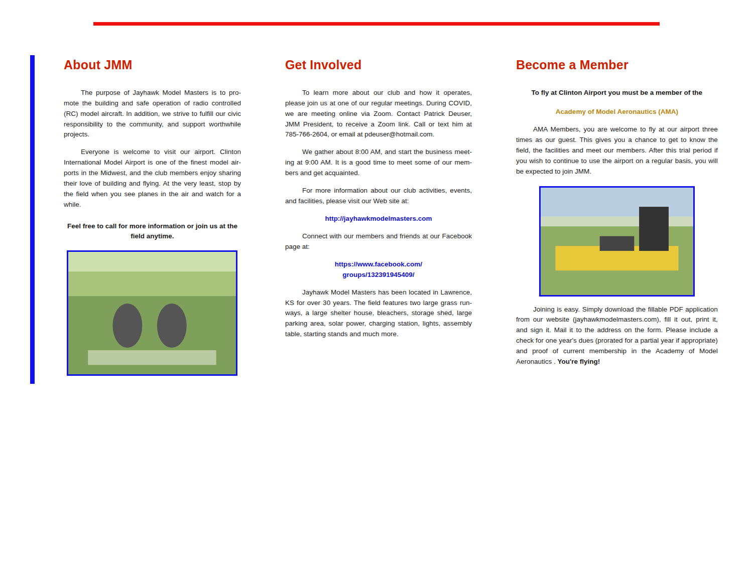About JMM
The purpose of Jayhawk Model Masters is to promote the building and safe operation of radio controlled (RC) model aircraft. In addition, we strive to fulfill our civic responsibility to the community, and support worthwhile projects.
Everyone is welcome to visit our airport. Clinton International Model Airport is one of the finest model airports in the Midwest, and the club members enjoy sharing their love of building and flying. At the very least, stop by the field when you see planes in the air and watch for a while.
Feel free to call for more information or join us at the field anytime.
Get Involved
To learn more about our club and how it operates, please join us at one of our regular meetings. During COVID, we are meeting online via Zoom. Contact Patrick Deuser, JMM President, to receive a Zoom link. Call or text him at 785-766-2604, or email at pdeuser@hotmail.com.
We gather about 8:00 AM, and start the business meeting at 9:00 AM. It is a good time to meet some of our members and get acquainted.
For more information about our club activities, events, and facilities, please visit our Web site at:
http://jayhawkmodelmasters.com
Connect with our members and friends at our Facebook page at:
https://www.facebook.com/
groups/132391945409/
Jayhawk Model Masters has been located in Lawrence, KS for over 30 years. The field features two large grass runways, a large shelter house, bleachers, storage shed, large parking area, solar power, charging station, lights, assembly table, starting stands and much more.
Become a Member
To fly at Clinton Airport you must be a member of the
Academy of Model Aeronautics (AMA)
AMA Members, you are welcome to fly at our airport three times as our guest. This gives you a chance to get to know the field, the facilities and meet our members. After this trial period if you wish to continue to use the airport on a regular basis, you will be expected to join JMM.
Joining is easy. Simply download the fillable PDF application from our website (jayhawkmodelmasters.com), fill it out, print it, and sign it. Mail it to the address on the form. Please include a check for one year's dues (prorated for a partial year if appropriate) and proof of current membership in the Academy of Model Aeronautics . You're flying!